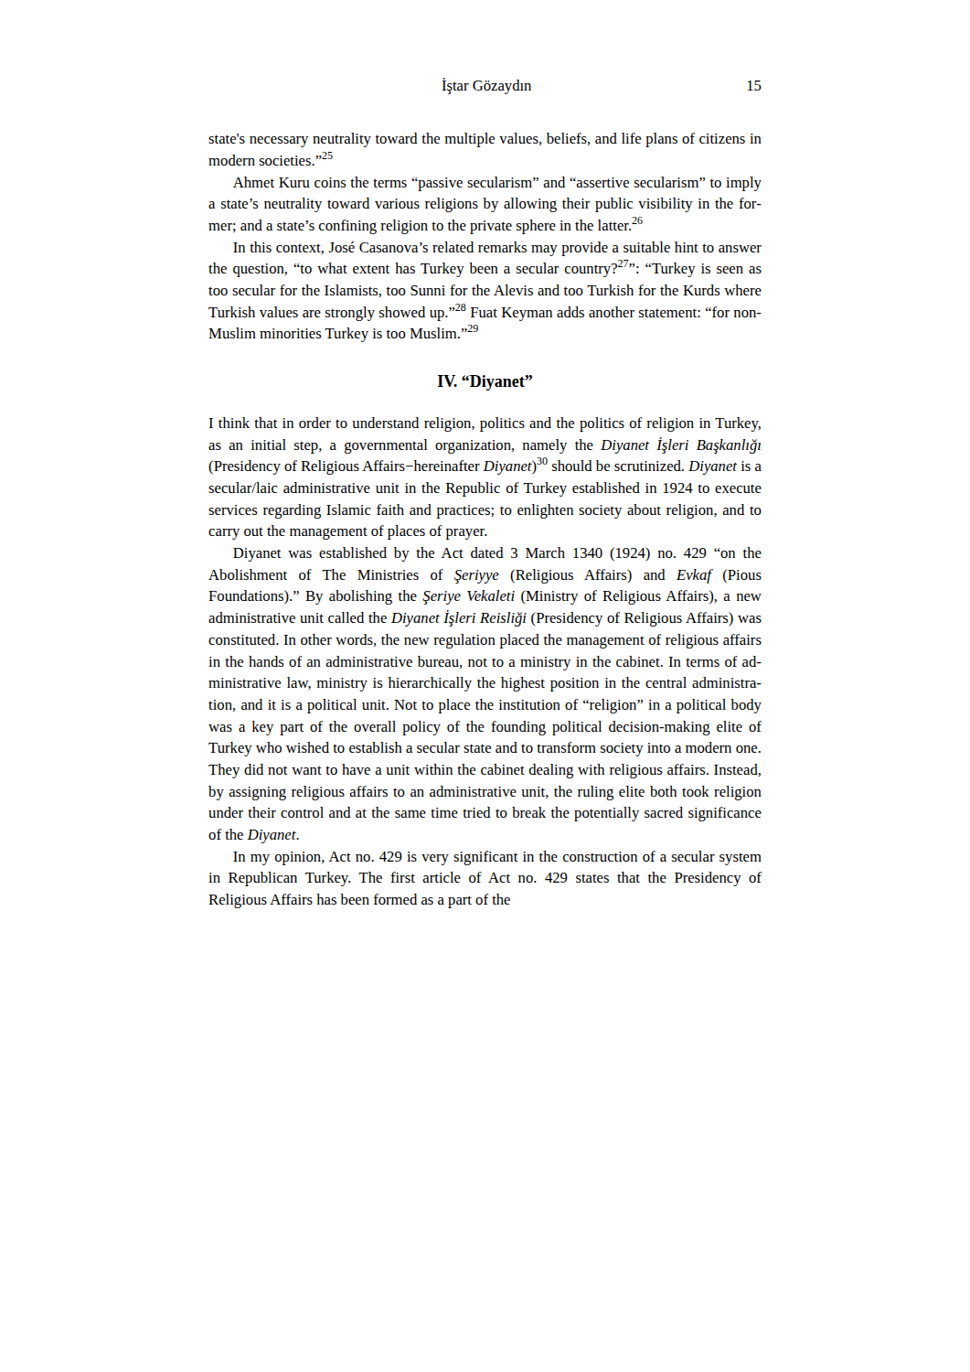İştar Gözaydın 15
state's necessary neutrality toward the multiple values, beliefs, and life plans of citizens in modern societies.”25
Ahmet Kuru coins the terms “passive secularism” and “assertive secularism” to imply a state’s neutrality toward various religions by allowing their public visibility in the former; and a state’s confining religion to the private sphere in the latter.26
In this context, José Casanova’s related remarks may provide a suitable hint to answer the question, “to what extent has Turkey been a secular country?27”: “Turkey is seen as too secular for the Islamists, too Sunni for the Alevis and too Turkish for the Kurds where Turkish values are strongly showed up.”28 Fuat Keyman adds another statement: “for non-Muslim minorities Turkey is too Muslim.”29
IV. “Diyanet”
I think that in order to understand religion, politics and the politics of religion in Turkey, as an initial step, a governmental organization, namely the Diyanet İşleri Başkanlığı (Presidency of Religious Affairs−hereinafter Diyanet)30 should be scrutinized. Diyanet is a secular/laic administrative unit in the Republic of Turkey established in 1924 to execute services regarding Islamic faith and practices; to enlighten society about religion, and to carry out the management of places of prayer.
Diyanet was established by the Act dated 3 March 1340 (1924) no. 429 “on the Abolishment of The Ministries of Şeriyye (Religious Affairs) and Evkaf (Pious Foundations).” By abolishing the Şeriye Vekaleti (Ministry of Religious Affairs), a new administrative unit called the Diyanet İşleri Reisliği (Presidency of Religious Affairs) was constituted. In other words, the new regulation placed the management of religious affairs in the hands of an administrative bureau, not to a ministry in the cabinet. In terms of administrative law, ministry is hierarchically the highest position in the central administration, and it is a political unit. Not to place the institution of “religion” in a political body was a key part of the overall policy of the founding political decision-making elite of Turkey who wished to establish a secular state and to transform society into a modern one. They did not want to have a unit within the cabinet dealing with religious affairs. Instead, by assigning religious affairs to an administrative unit, the ruling elite both took religion under their control and at the same time tried to break the potentially sacred significance of the Diyanet.
In my opinion, Act no. 429 is very significant in the construction of a secular system in Republican Turkey. The first article of Act no. 429 states that the Presidency of Religious Affairs has been formed as a part of the